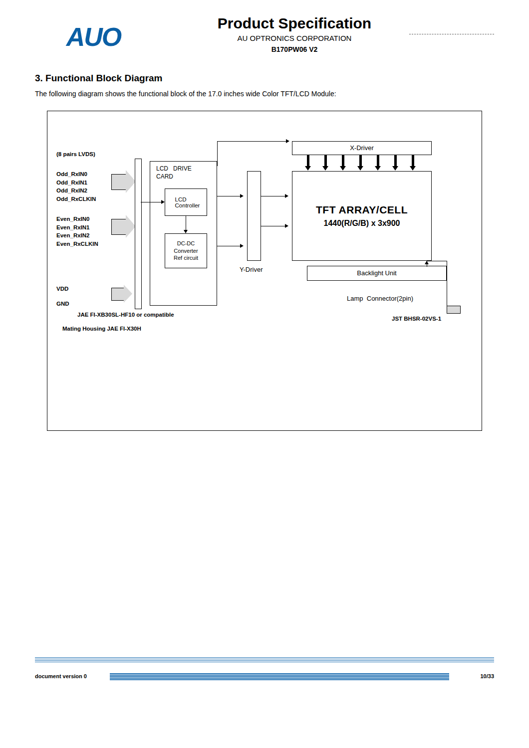AUO
Product Specification
AU OPTRONICS CORPORATION
B170PW06 V2
3. Functional Block Diagram
The following diagram shows the functional block of the 17.0 inches wide Color TFT/LCD Module:
(8 pairs LVDS)
Odd_RxIN0
Odd_RxIN1
Odd_RxIN2
Odd_RxCLKIN
Even_RxIN0
Even_RxIN1
Even_RxIN2
Even_RxCLKIN
VDD
GND
LCD DRIVE
CARD
LCD
Controller
DC-DC
Converter
Ref circuit
Y-Driver
X-Driver
TFT ARRAY/CELL
1440(R/G/B) x 3x900
Backlight Unit
Lamp Connector(2pin)
JAE FI-XB30SL-HF10 or compatible
Mating Housing JAE FI-X30H
JST BHSR-02VS-1
document version 0 10/33